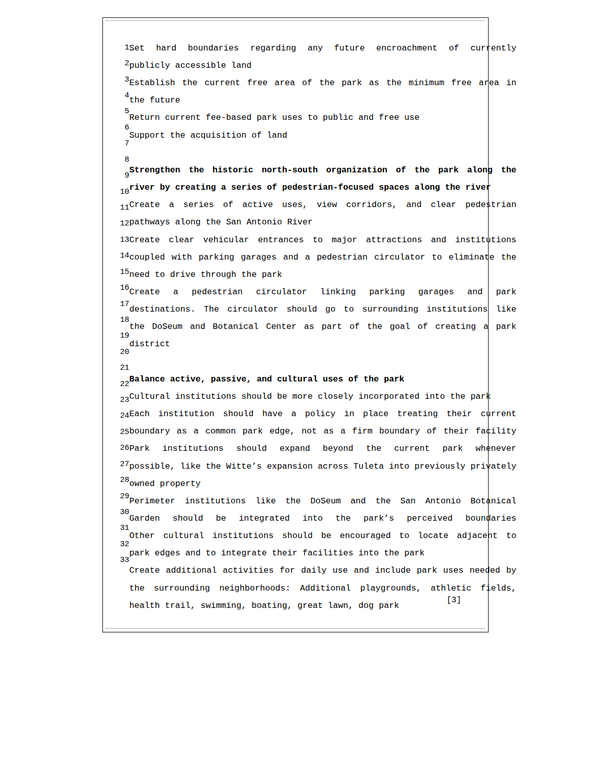| 1 2 3 4 5 6 7 8 9 10 11 12 13 14 15 16 17 18 19 20 21 22 23 24 25 26 27 28 29 30 31 32 33 | Set hard boundaries regarding any future encroachment of currently publicly accessible land Establish the current free area of the park as the minimum free area in the future Return current fee-based park uses to public and free use Support the acquisition of land Strengthen the historic north-south organization of the park along the river by creating a series of pedestrian-focused spaces along the river Create a series of active uses, view corridors, and clear pedestrian pathways along the San Antonio River Create clear vehicular entrances to major attractions and institutions coupled with parking garages and a pedestrian circulator to eliminate the need to drive through the park Create a pedestrian circulator linking parking garages and park destinations. The circulator should go to surrounding institutions like the DoSeum and Botanical Center as part of the goal of creating a park district Balance active, passive, and cultural uses of the park Cultural institutions should be more closely incorporated into the park Each institution should have a policy in place treating their current boundary as a common park edge, not as a firm boundary of their facility Park institutions should expand beyond the current park whenever possible, like the Witte’s expansion across Tuleta into previously privately owned property Perimeter institutions like the DoSeum and the San Antonio Botanical Garden should be integrated into the park’s perceived boundaries Other cultural institutions should be encouraged to locate adjacent to park edges and to integrate their facilities into the park Create additional activities for daily use and include park uses needed by the surrounding neighborhoods: Additional playgrounds, athletic fields, health trail, swimming, boating, great lawn, dog park |
[3]